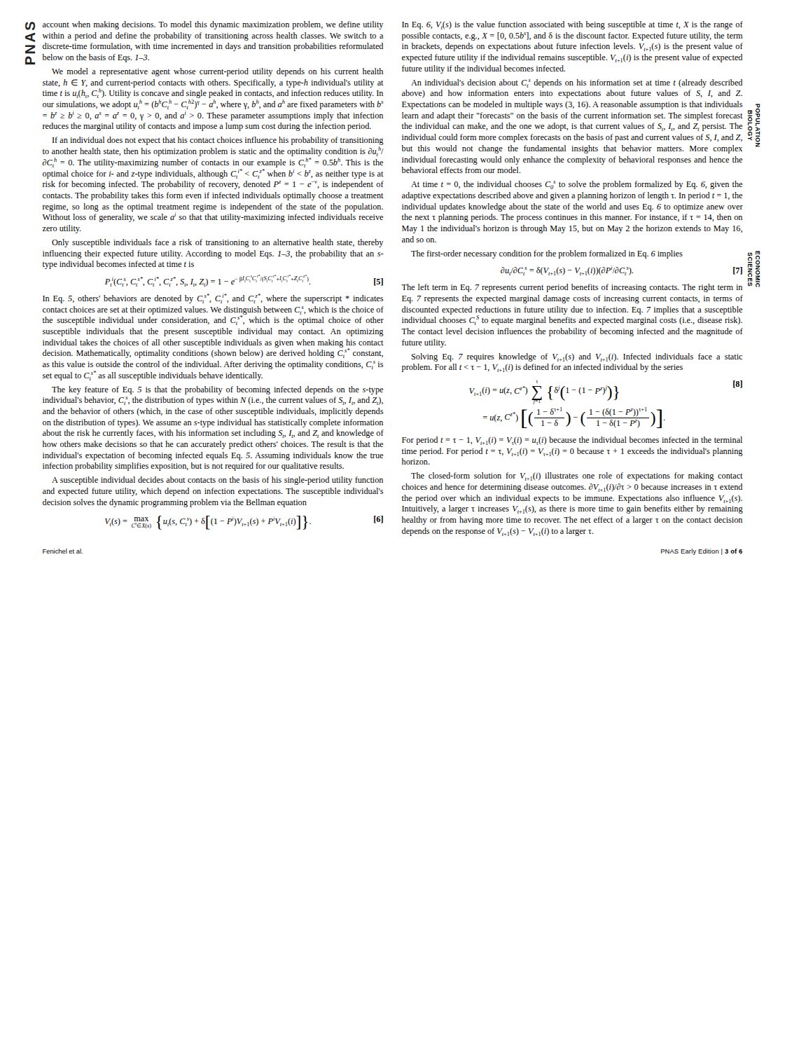PNAS
POPULATION
BIOLOGY
ECONOMIC
SCIENCES
account when making decisions. To model this dynamic maximization problem, we define utility within a period and define the probability of transitioning across health classes. We switch to a discrete-time formulation, with time incremented in days and transition probabilities reformulated below on the basis of Eqs. 1–3.
We model a representative agent whose current-period utility depends on his current health state, h ∈ Y, and current-period contacts with others. Specifically, a type-h individual's utility at time t is ut(ht, Cth). Utility is concave and single peaked in contacts, and infection reduces utility. In our simulations, we adopt uth = (bhCth − Cth2)γ − ah, where γ, bh, and ah are fixed parameters with bs = bz ≥ bi ≥ 0, as = az = 0, γ > 0, and ai > 0. These parameter assumptions imply that infection reduces the marginal utility of contacts and impose a lump sum cost during the infection period.
If an individual does not expect that his contact choices influence his probability of transitioning to another health state, then his optimization problem is static and the optimality condition is ∂uth/∂Cth = 0. The utility-maximizing number of contacts in our example is Cth* = 0.5bh. This is the optimal choice for i- and z-type individuals, although Cti* < Ctz* when bi < bz, as neither type is at risk for becoming infected. The probability of recovery, denoted Pz = 1 − e−ν, is independent of contacts. The probability takes this form even if infected individuals optimally choose a treatment regime, so long as the optimal treatment regime is independent of the state of the population. Without loss of generality, we scale ai so that that utility-maximizing infected individuals receive zero utility.
Only susceptible individuals face a risk of transitioning to an alternative health state, thereby influencing their expected future utility. According to model Eqs. 1–3, the probability that an s-type individual becomes infected at time t is
[5] Pti(Cts, Cts*, Cti*, Ctz*, St, It, Zt) = 1 − e− βItCtsCti*/(StCts*+ItCti*+ZtCtz*).
In Eq. 5, others' behaviors are denoted by Cts*, Cti*, and Ctz*, where the superscript * indicates contact choices are set at their optimized values. We distinguish between Cts, which is the choice of the susceptible individual under consideration, and Cts*, which is the optimal choice of other susceptible individuals that the present susceptible individual may contact. An optimizing individual takes the choices of all other susceptible individuals as given when making his contact decision. Mathematically, optimality conditions (shown below) are derived holding Cts* constant, as this value is outside the control of the individual. After deriving the optimality conditions, Cts is set equal to Cts* as all susceptible individuals behave identically.
The key feature of Eq. 5 is that the probability of becoming infected depends on the s-type individual's behavior, Cts, the distribution of types within N (i.e., the current values of St, It, and Zt), and the behavior of others (which, in the case of other susceptible individuals, implicitly depends on the distribution of types). We assume an s-type individual has statistically complete information about the risk he currently faces, with his information set including St, It, and Zt and knowledge of how others make decisions so that he can accurately predict others' choices. The result is that the individual's expectation of becoming infected equals Eq. 5. Assuming individuals know the true infection probability simplifies exposition, but is not required for our qualitative results.
A susceptible individual decides about contacts on the basis of his single-period utility function and expected future utility, which depend on infection expectations. The susceptible individual's decision solves the dynamic programming problem via the Bellman equation
[6] Vt(s) = max Cs∈X(s) {ut(s, Cts) + δ[(1 − Pi)Vt+1(s) + PiVt+1(i)]}.
In Eq. 6, Vt(s) is the value function associated with being susceptible at time t, X is the range of possible contacts, e.g., X = [0, 0.5bs], and δ is the discount factor. Expected future utility, the term in brackets, depends on expectations about future infection levels. Vt+1(s) is the present value of expected future utility if the individual remains susceptible. Vt+1(i) is the present value of expected future utility if the individual becomes infected.
An individual's decision about Cts depends on his information set at time t (already described above) and how information enters into expectations about future values of S, I, and Z. Expectations can be modeled in multiple ways (3, 16). A reasonable assumption is that individuals learn and adapt their "forecasts" on the basis of the current information set. The simplest forecast the individual can make, and the one we adopt, is that current values of St, It, and Zt persist. The individual could form more complex forecasts on the basis of past and current values of S, I, and Z, but this would not change the fundamental insights that behavior matters. More complex individual forecasting would only enhance the complexity of behavioral responses and hence the behavioral effects from our model.
At time t = 0, the individual chooses C0s to solve the problem formalized by Eq. 6, given the adaptive expectations described above and given a planning horizon of length τ. In period t = 1, the individual updates knowledge about the state of the world and uses Eq. 6 to optimize anew over the next τ planning periods. The process continues in this manner. For instance, if τ = 14, then on May 1 the individual's horizon is through May 15, but on May 2 the horizon extends to May 16, and so on.
The first-order necessary condition for the problem formalized in Eq. 6 implies
[7] ∂ut/∂Cts = δ(Vt+1(s) − Vt+1(i))(∂Pi/∂Cts).
The left term in Eq. 7 represents current period benefits of increasing contacts. The right term in Eq. 7 represents the expected marginal damage costs of increasing current contacts, in terms of discounted expected reductions in future utility due to infection. Eq. 7 implies that a susceptible individual chooses CtS to equate marginal benefits and expected marginal costs (i.e., disease risk). The contact level decision influences the probability of becoming infected and the magnitude of future utility.
Solving Eq. 7 requires knowledge of Vt+1(s) and Vt+1(i). Infected individuals face a static problem. For all t < τ − 1, Vt+1(i) is defined for an infected individual by the series
[8]
Vt+1(i) = u(z, Cz*) τ∑j=1 {δj(1 − (1 − Pz)j)}
= u(z, Cz*) [(1 − δτ+11 − δ) − (1 − (δ(1 − Pz))τ+11 − δ(1 − Pz))].
For period t = τ − 1, Vt+1(i) = Vτ(i) = uτ(i) because the individual becomes infected in the terminal time period. For period t = τ, Vt+1(i) = Vτ+1(i) = 0 because τ + 1 exceeds the individual's planning horizon.
The closed-form solution for Vt+1(i) illustrates one role of expectations for making contact choices and hence for determining disease outcomes. ∂Vt+1(i)/∂τ > 0 because increases in τ extend the period over which an individual expects to be immune. Expectations also influence Vt+1(s). Intuitively, a larger τ increases Vt+1(s), as there is more time to gain benefits either by remaining healthy or from having more time to recover. The net effect of a larger τ on the contact decision depends on the response of Vt+1(s) − Vt+1(i) to a larger τ.
Fenichel et al.
PNAS Early Edition | 3 of 6